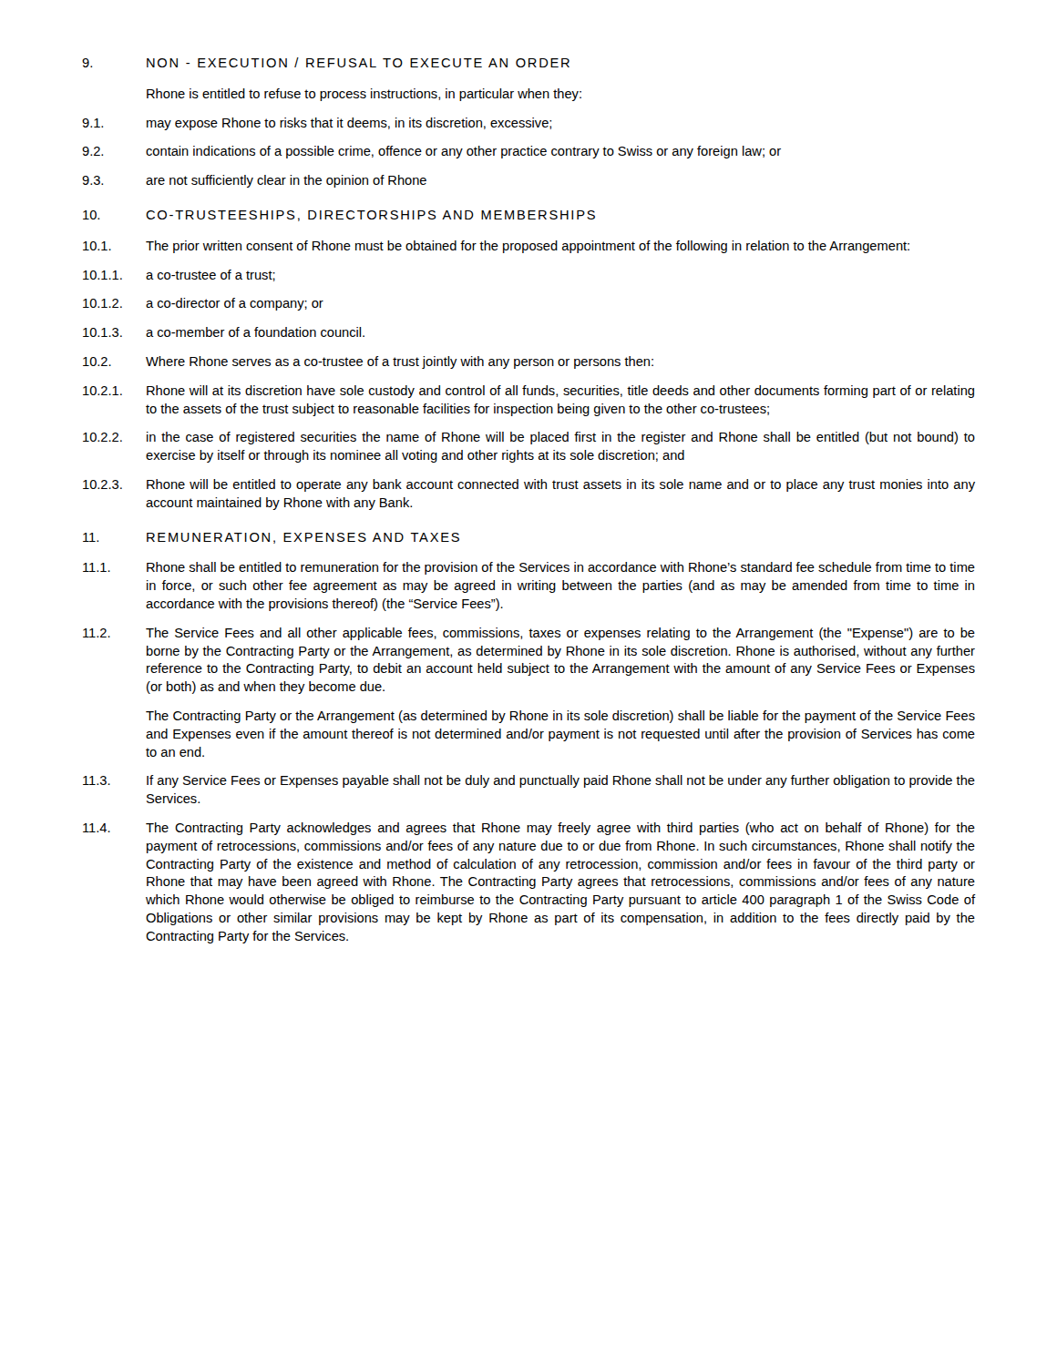9.
Non - Execution / Refusal to Execute an Order
Rhone is entitled to refuse to process instructions, in particular when they:
9.1.
may expose Rhone to risks that it deems, in its discretion, excessive;
9.2.
contain indications of a possible crime, offence or any other practice contrary to Swiss or any foreign law; or
9.3.
are not sufficiently clear in the opinion of Rhone
10.
Co-Trusteeships, Directorships and Memberships
10.1.
The prior written consent of Rhone must be obtained for the proposed appointment of the following in relation to the Arrangement:
10.1.1.
a co-trustee of a trust;
10.1.2.
a co-director of a company; or
10.1.3.
a co-member of a foundation council.
10.2.
Where Rhone serves as a co-trustee of a trust jointly with any person or persons then:
10.2.1.
Rhone will at its discretion have sole custody and control of all funds, securities, title deeds and other documents forming part of or relating to the assets of the trust subject to reasonable facilities for inspection being given to the other co-trustees;
10.2.2.
in the case of registered securities the name of Rhone will be placed first in the register and Rhone shall be entitled (but not bound) to exercise by itself or through its nominee all voting and other rights at its sole discretion; and
10.2.3.
Rhone will be entitled to operate any bank account connected with trust assets in its sole name and or to place any trust monies into any account maintained by Rhone with any Bank.
11.
Remuneration, Expenses and Taxes
11.1.
Rhone shall be entitled to remuneration for the provision of the Services in accordance with Rhone’s standard fee schedule from time to time in force, or such other fee agreement as may be agreed in writing between the parties (and as may be amended from time to time in accordance with the provisions thereof) (the “Service Fees”).
11.2.
The Service Fees and all other applicable fees, commissions, taxes or expenses relating to the Arrangement (the "Expense") are to be borne by the Contracting Party or the Arrangement, as determined by Rhone in its sole discretion. Rhone is authorised, without any further reference to the Contracting Party, to debit an account held subject to the Arrangement with the amount of any Service Fees or Expenses (or both) as and when they become due.
The Contracting Party or the Arrangement (as determined by Rhone in its sole discretion) shall be liable for the payment of the Service Fees and Expenses even if the amount thereof is not determined and/or payment is not requested until after the provision of Services has come to an end.
11.3.
If any Service Fees or Expenses payable shall not be duly and punctually paid Rhone shall not be under any further obligation to provide the Services.
11.4.
The Contracting Party acknowledges and agrees that Rhone may freely agree with third parties (who act on behalf of Rhone) for the payment of retrocessions, commissions and/or fees of any nature due to or due from Rhone. In such circumstances, Rhone shall notify the Contracting Party of the existence and method of calculation of any retrocession, commission and/or fees in favour of the third party or Rhone that may have been agreed with Rhone. The Contracting Party agrees that retrocessions, commissions and/or fees of any nature which Rhone would otherwise be obliged to reimburse to the Contracting Party pursuant to article 400 paragraph 1 of the Swiss Code of Obligations or other similar provisions may be kept by Rhone as part of its compensation, in addition to the fees directly paid by the Contracting Party for the Services.